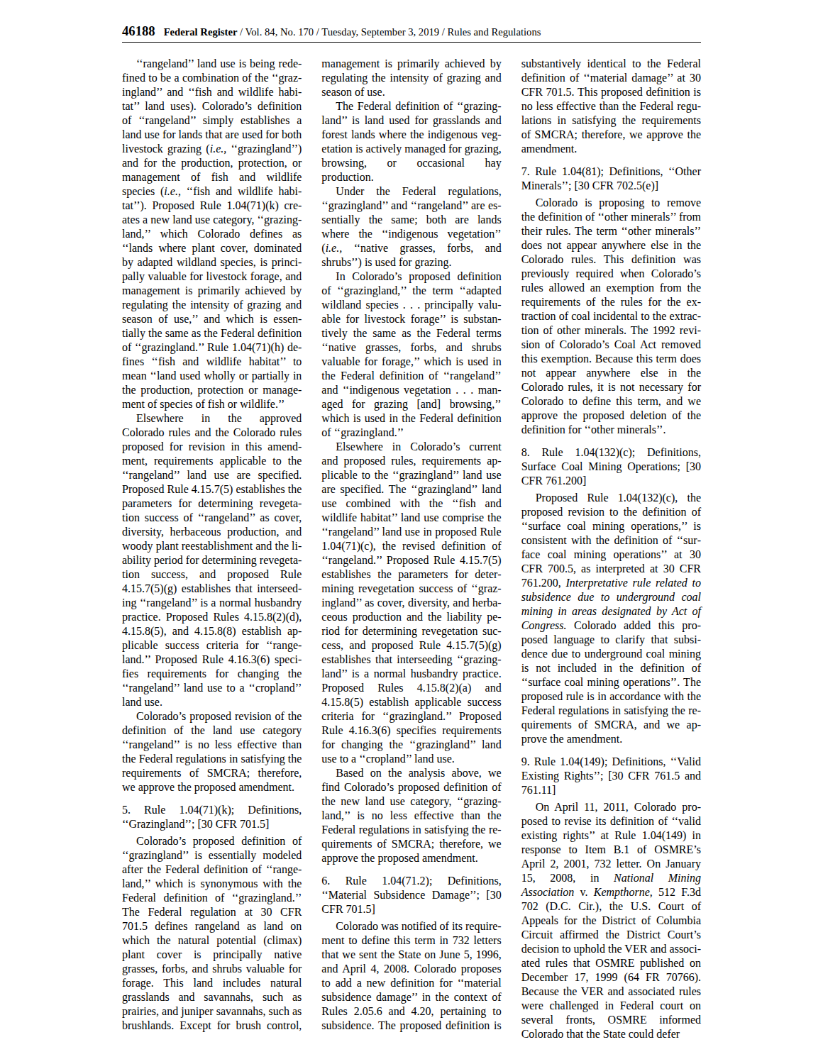46188 Federal Register / Vol. 84, No. 170 / Tuesday, September 3, 2019 / Rules and Regulations
‘‘rangeland’’ land use is being redefined to be a combination of the ‘‘grazingland’’ and ‘‘fish and wildlife habitat’’ land uses). Colorado’s definition of ‘‘rangeland’’ simply establishes a land use for lands that are used for both livestock grazing (i.e., ‘‘grazingland’’) and for the production, protection, or management of fish and wildlife species (i.e., ‘‘fish and wildlife habitat’’). Proposed Rule 1.04(71)(k) creates a new land use category, ‘‘grazingland,’’ which Colorado defines as ‘‘lands where plant cover, dominated by adapted wildland species, is principally valuable for livestock forage, and management is primarily achieved by regulating the intensity of grazing and season of use,’’ and which is essentially the same as the Federal definition of ‘‘grazingland.’’ Rule 1.04(71)(h) defines ‘‘fish and wildlife habitat’’ to mean ‘‘land used wholly or partially in the production, protection or management of species of fish or wildlife.’’
Elsewhere in the approved Colorado rules and the Colorado rules proposed for revision in this amendment, requirements applicable to the ‘‘rangeland’’ land use are specified. Proposed Rule 4.15.7(5) establishes the parameters for determining revegetation success of ‘‘rangeland’’ as cover, diversity, herbaceous production, and woody plant reestablishment and the liability period for determining revegetation success, and proposed Rule 4.15.7(5)(g) establishes that interseeding ‘‘rangeland’’ is a normal husbandry practice. Proposed Rules 4.15.8(2)(d), 4.15.8(5), and 4.15.8(8) establish applicable success criteria for ‘‘rangeland.’’ Proposed Rule 4.16.3(6) specifies requirements for changing the ‘‘rangeland’’ land use to a ‘‘cropland’’ land use.
Colorado’s proposed revision of the definition of the land use category ‘‘rangeland’’ is no less effective than the Federal regulations in satisfying the requirements of SMCRA; therefore, we approve the proposed amendment.
5. Rule 1.04(71)(k); Definitions, ‘‘Grazingland’’; [30 CFR 701.5]
Colorado’s proposed definition of ‘‘grazingland’’ is essentially modeled after the Federal definition of ‘‘rangeland,’’ which is synonymous with the Federal definition of ‘‘grazingland.’’ The Federal regulation at 30 CFR 701.5 defines rangeland as land on which the natural potential (climax) plant cover is principally native grasses, forbs, and shrubs valuable for forage. This land includes natural grasslands and savannahs, such as prairies, and juniper savannahs, such as brushlands. Except for brush control, management is primarily achieved by regulating the intensity of grazing and season of use.
The Federal definition of ‘‘grazingland’’ is land used for grasslands and forest lands where the indigenous vegetation is actively managed for grazing, browsing, or occasional hay production.
Under the Federal regulations, ‘‘grazingland’’ and ‘‘rangeland’’ are essentially the same; both are lands where the ‘‘indigenous vegetation’’ (i.e., ‘‘native grasses, forbs, and shrubs’’) is used for grazing.
In Colorado’s proposed definition of ‘‘grazingland,’’ the term ‘‘adapted wildland species . . . principally valuable for livestock forage’’ is substantively the same as the Federal terms ‘‘native grasses, forbs, and shrubs valuable for forage,’’ which is used in the Federal definition of ‘‘rangeland’’ and ‘‘indigenous vegetation . . . managed for grazing [and] browsing,’’ which is used in the Federal definition of ‘‘grazingland.’’
Elsewhere in Colorado’s current and proposed rules, requirements applicable to the ‘‘grazingland’’ land use are specified. The ‘‘grazingland’’ land use combined with the ‘‘fish and wildlife habitat’’ land use comprise the ‘‘rangeland’’ land use in proposed Rule 1.04(71)(c), the revised definition of ‘‘rangeland.’’ Proposed Rule 4.15.7(5) establishes the parameters for determining revegetation success of ‘‘grazingland’’ as cover, diversity, and herbaceous production and the liability period for determining revegetation success, and proposed Rule 4.15.7(5)(g) establishes that interseeding ‘‘grazingland’’ is a normal husbandry practice. Proposed Rules 4.15.8(2)(a) and 4.15.8(5) establish applicable success criteria for ‘‘grazingland.’’ Proposed Rule 4.16.3(6) specifies requirements for changing the ‘‘grazingland’’ land use to a ‘‘cropland’’ land use.
Based on the analysis above, we find Colorado’s proposed definition of the new land use category, ‘‘grazingland,’’ is no less effective than the Federal regulations in satisfying the requirements of SMCRA; therefore, we approve the proposed amendment.
6. Rule 1.04(71.2); Definitions, ‘‘Material Subsidence Damage’’; [30 CFR 701.5]
Colorado was notified of its requirement to define this term in 732 letters that we sent the State on June 5, 1996, and April 4, 2008. Colorado proposes to add a new definition for ‘‘material subsidence damage’’ in the context of Rules 2.05.6 and 4.20, pertaining to subsidence. The proposed definition is substantively identical to the Federal definition of ‘‘material damage’’ at 30 CFR 701.5. This proposed definition is no less effective than the Federal regulations in satisfying the requirements of SMCRA; therefore, we approve the amendment.
7. Rule 1.04(81); Definitions, ‘‘Other Minerals’’; [30 CFR 702.5(e)]
Colorado is proposing to remove the definition of ‘‘other minerals’’ from their rules. The term ‘‘other minerals’’ does not appear anywhere else in the Colorado rules. This definition was previously required when Colorado’s rules allowed an exemption from the requirements of the rules for the extraction of coal incidental to the extraction of other minerals. The 1992 revision of Colorado’s Coal Act removed this exemption. Because this term does not appear anywhere else in the Colorado rules, it is not necessary for Colorado to define this term, and we approve the proposed deletion of the definition for ‘‘other minerals’’.
8. Rule 1.04(132)(c); Definitions, Surface Coal Mining Operations; [30 CFR 761.200]
Proposed Rule 1.04(132)(c), the proposed revision to the definition of ‘‘surface coal mining operations,’’ is consistent with the definition of ‘‘surface coal mining operations’’ at 30 CFR 700.5, as interpreted at 30 CFR 761.200, Interpretative rule related to subsidence due to underground coal mining in areas designated by Act of Congress. Colorado added this proposed language to clarify that subsidence due to underground coal mining is not included in the definition of ‘‘surface coal mining operations’’. The proposed rule is in accordance with the Federal regulations in satisfying the requirements of SMCRA, and we approve the amendment.
9. Rule 1.04(149); Definitions, ‘‘Valid Existing Rights’’; [30 CFR 761.5 and 761.11]
On April 11, 2011, Colorado proposed to revise its definition of ‘‘valid existing rights’’ at Rule 1.04(149) in response to Item B.1 of OSMRE’s April 2, 2001, 732 letter. On January 15, 2008, in National Mining Association v. Kempthorne, 512 F.3d 702 (D.C. Cir.), the U.S. Court of Appeals for the District of Columbia Circuit affirmed the District Court’s decision to uphold the VER and associated rules that OSMRE published on December 17, 1999 (64 FR 70766). Because the VER and associated rules were challenged in Federal court on several fronts, OSMRE informed Colorado that the State could defer